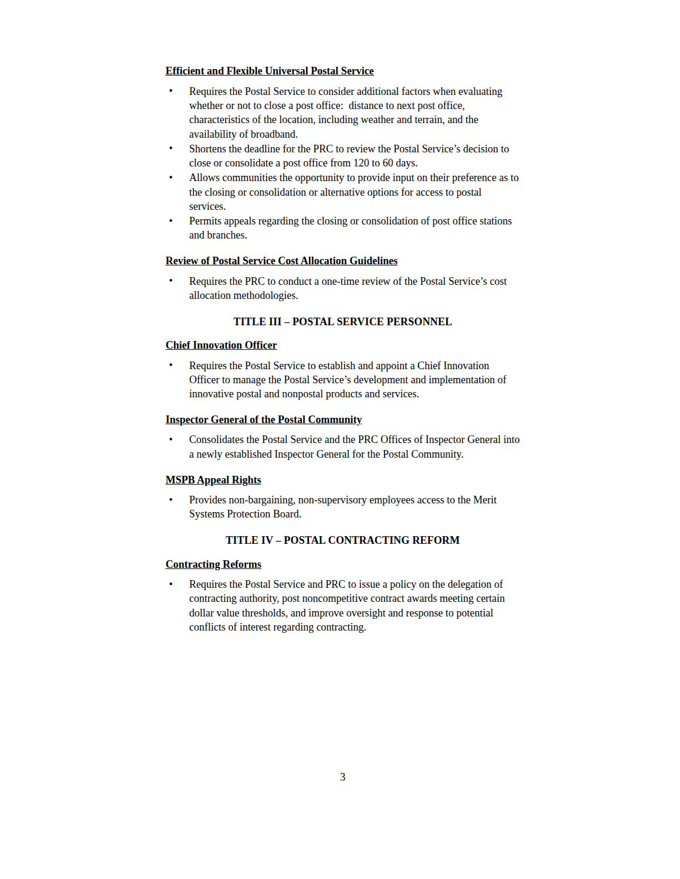Efficient and Flexible Universal Postal Service
Requires the Postal Service to consider additional factors when evaluating whether or not to close a post office: distance to next post office, characteristics of the location, including weather and terrain, and the availability of broadband.
Shortens the deadline for the PRC to review the Postal Service’s decision to close or consolidate a post office from 120 to 60 days.
Allows communities the opportunity to provide input on their preference as to the closing or consolidation or alternative options for access to postal services.
Permits appeals regarding the closing or consolidation of post office stations and branches.
Review of Postal Service Cost Allocation Guidelines
Requires the PRC to conduct a one-time review of the Postal Service’s cost allocation methodologies.
TITLE III – POSTAL SERVICE PERSONNEL
Chief Innovation Officer
Requires the Postal Service to establish and appoint a Chief Innovation Officer to manage the Postal Service’s development and implementation of innovative postal and nonpostal products and services.
Inspector General of the Postal Community
Consolidates the Postal Service and the PRC Offices of Inspector General into a newly established Inspector General for the Postal Community.
MSPB Appeal Rights
Provides non-bargaining, non-supervisory employees access to the Merit Systems Protection Board.
TITLE IV – POSTAL CONTRACTING REFORM
Contracting Reforms
Requires the Postal Service and PRC to issue a policy on the delegation of contracting authority, post noncompetitive contract awards meeting certain dollar value thresholds, and improve oversight and response to potential conflicts of interest regarding contracting.
3